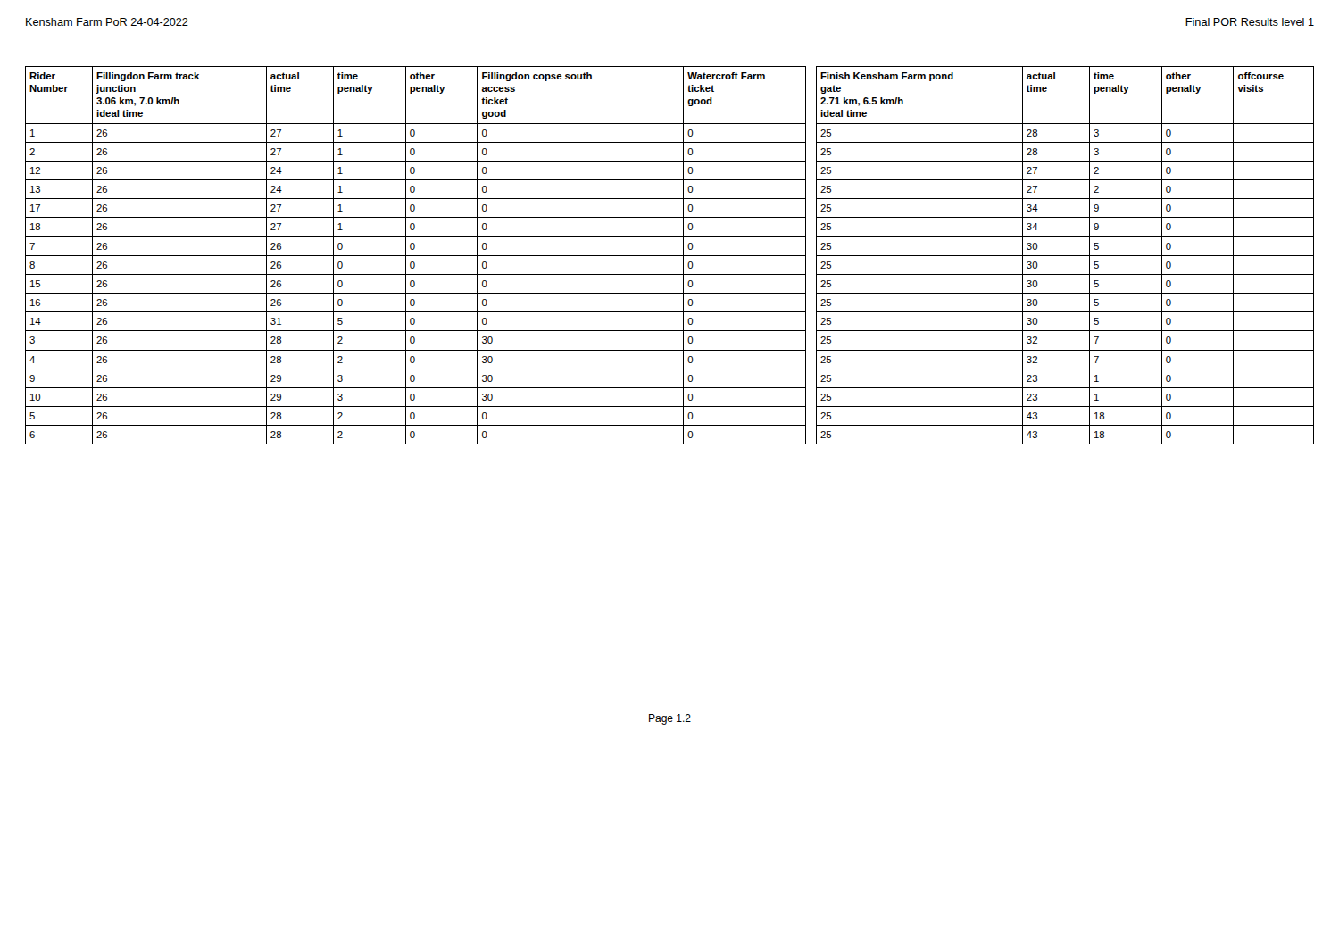Kensham Farm PoR 24-04-2022
Final POR Results level 1
| Rider Number | Fillingdon Farm track junction 3.06 km, 7.0 km/h ideal time | actual time | time penalty | other penalty | Fillingdon copse south access ticket good | Watercroft Farm ticket good | | Finish Kensham Farm pond gate 2.71 km, 6.5 km/h ideal time | actual time | time penalty | other penalty | offcourse visits |
| --- | --- | --- | --- | --- | --- | --- | --- | --- | --- | --- | --- | --- |
| 1 | 26 | 27 | 1 | 0 | 0 | 0 | | 25 | 28 | 3 | 0 | |
| 2 | 26 | 27 | 1 | 0 | 0 | 0 | | 25 | 28 | 3 | 0 | |
| 12 | 26 | 24 | 1 | 0 | 0 | 0 | | 25 | 27 | 2 | 0 | |
| 13 | 26 | 24 | 1 | 0 | 0 | 0 | | 25 | 27 | 2 | 0 | |
| 17 | 26 | 27 | 1 | 0 | 0 | 0 | | 25 | 34 | 9 | 0 | |
| 18 | 26 | 27 | 1 | 0 | 0 | 0 | | 25 | 34 | 9 | 0 | |
| 7 | 26 | 26 | 0 | 0 | 0 | 0 | | 25 | 30 | 5 | 0 | |
| 8 | 26 | 26 | 0 | 0 | 0 | 0 | | 25 | 30 | 5 | 0 | |
| 15 | 26 | 26 | 0 | 0 | 0 | 0 | | 25 | 30 | 5 | 0 | |
| 16 | 26 | 26 | 0 | 0 | 0 | 0 | | 25 | 30 | 5 | 0 | |
| 14 | 26 | 31 | 5 | 0 | 0 | 0 | | 25 | 30 | 5 | 0 | |
| 3 | 26 | 28 | 2 | 0 | 30 | 0 | | 25 | 32 | 7 | 0 | |
| 4 | 26 | 28 | 2 | 0 | 30 | 0 | | 25 | 32 | 7 | 0 | |
| 9 | 26 | 29 | 3 | 0 | 30 | 0 | | 25 | 23 | 1 | 0 | |
| 10 | 26 | 29 | 3 | 0 | 30 | 0 | | 25 | 23 | 1 | 0 | |
| 5 | 26 | 28 | 2 | 0 | 0 | 0 | | 25 | 43 | 18 | 0 | |
| 6 | 26 | 28 | 2 | 0 | 0 | 0 | | 25 | 43 | 18 | 0 | |
Page 1.2